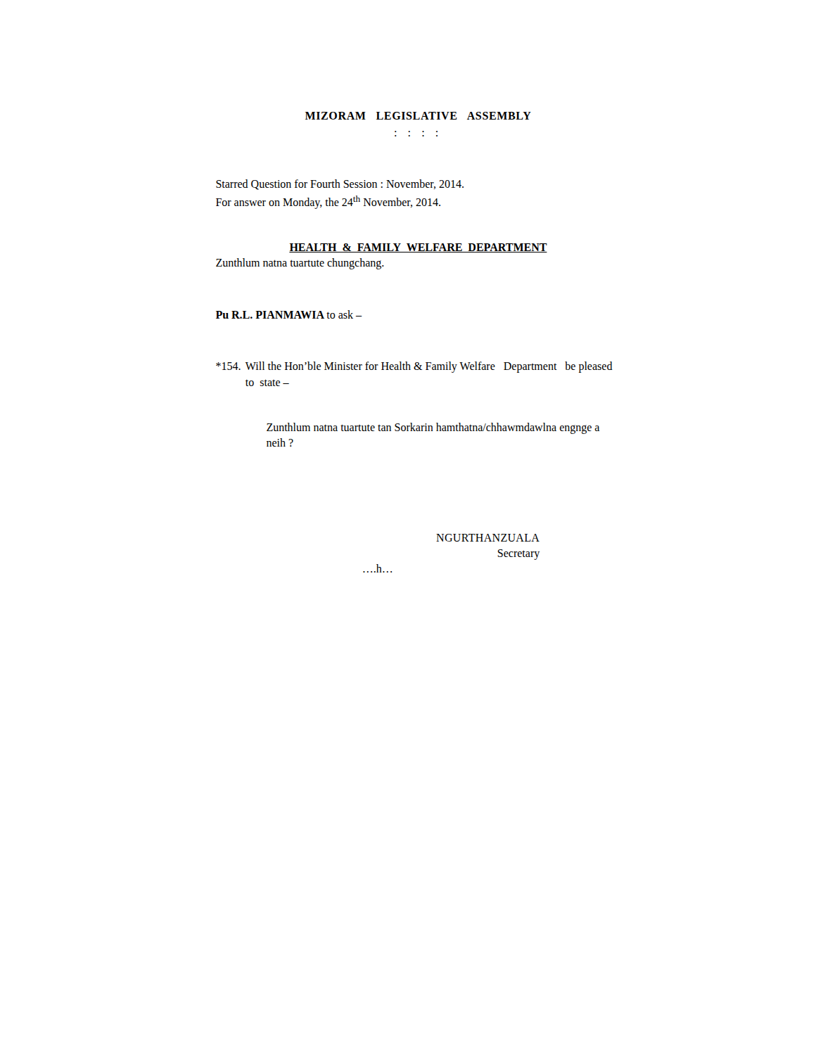MIZORAM LEGISLATIVE ASSEMBLY
: : : :
Starred Question for Fourth Session : November, 2014.
For answer on Monday, the 24th November, 2014.
HEALTH & FAMILY WELFARE DEPARTMENT
Zunthlum natna tuartute chungchang.
Pu R.L. PIANMAWIA to ask –
*154.
Will the Hon’ble Minister for Health & Family Welfare Department be pleased to state –
Zunthlum natna tuartute tan Sorkarin hamthatna/chhawmdawlna engnge a neih ?
NGURTHANZUALA
Secretary
….h…